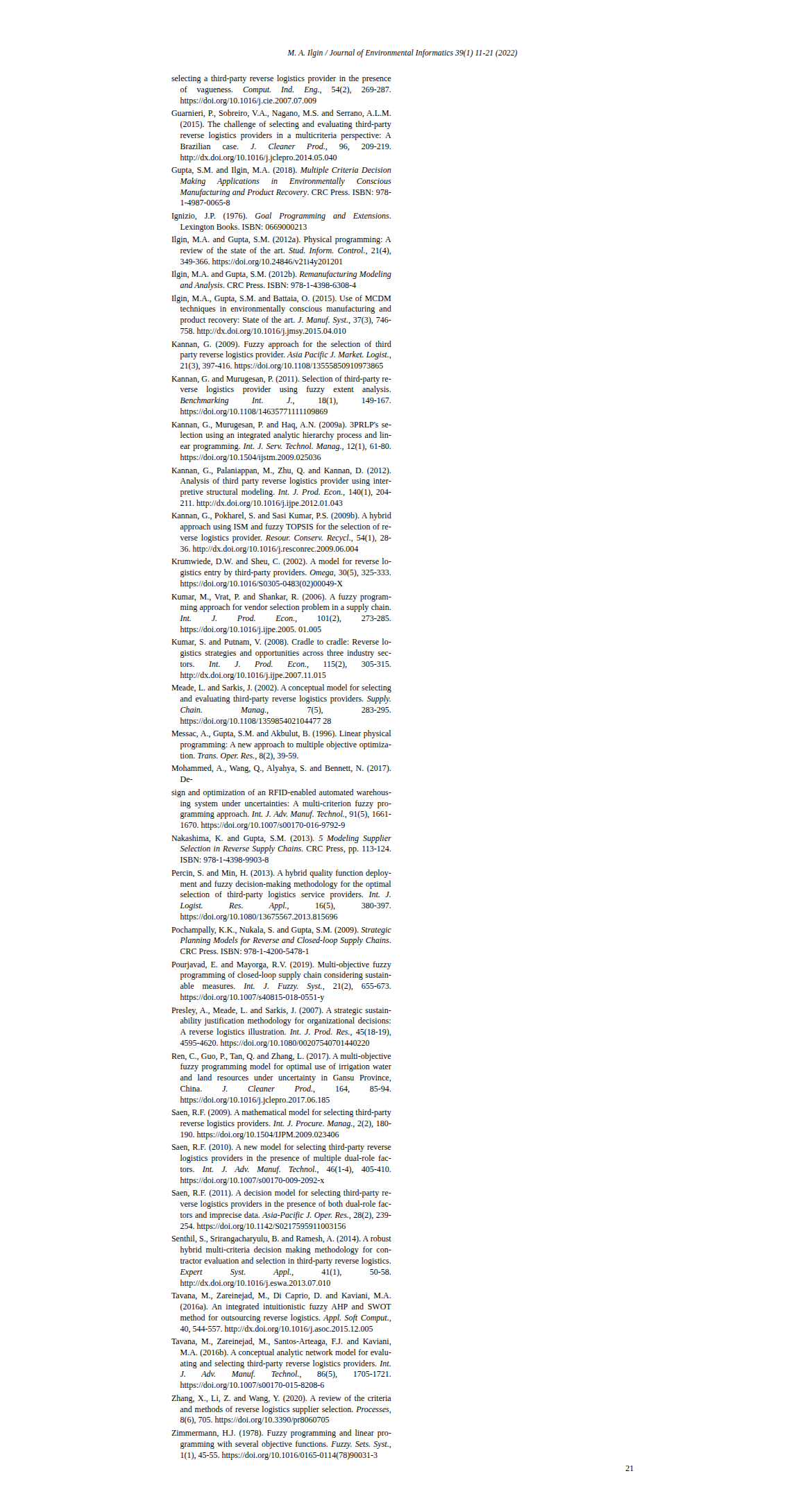M. A. Ilgin / Journal of Environmental Informatics 39(1) 11-21 (2022)
selecting a third-party reverse logistics provider in the presence of vagueness. Comput. Ind. Eng., 54(2), 269-287. https://doi.org/10.1016/j.cie.2007.07.009
Guarnieri, P., Sobreiro, V.A., Nagano, M.S. and Serrano, A.L.M. (2015). The challenge of selecting and evaluating third-party reverse logistics providers in a multicriteria perspective: A Brazilian case. J. Cleaner Prod., 96, 209-219. http://dx.doi.org/10.1016/j.jclepro.2014.05.040
Gupta, S.M. and Ilgin, M.A. (2018). Multiple Criteria Decision Making Applications in Environmentally Conscious Manufacturing and Product Recovery. CRC Press. ISBN: 978-1-4987-0065-8
Ignizio, J.P. (1976). Goal Programming and Extensions. Lexington Books. ISBN: 0669000213
Ilgin, M.A. and Gupta, S.M. (2012a). Physical programming: A review of the state of the art. Stud. Inform. Control., 21(4), 349-366. https://doi.org/10.24846/v21i4y201201
Ilgin, M.A. and Gupta, S.M. (2012b). Remanufacturing Modeling and Analysis. CRC Press. ISBN: 978-1-4398-6308-4
Ilgin, M.A., Gupta, S.M. and Battaia, O. (2015). Use of MCDM techniques in environmentally conscious manufacturing and product recovery: State of the art. J. Manuf. Syst., 37(3), 746-758. http://dx.doi.org/10.1016/j.jmsy.2015.04.010
Kannan, G. (2009). Fuzzy approach for the selection of third party reverse logistics provider. Asia Pacific J. Market. Logist., 21(3), 397-416. https://doi.org/10.1108/13555850910973865
Kannan, G. and Murugesan, P. (2011). Selection of third-party reverse logistics provider using fuzzy extent analysis. Benchmarking Int. J., 18(1), 149-167. https://doi.org/10.1108/14635771111109869
Kannan, G., Murugesan, P. and Haq, A.N. (2009a). 3PRLP's selection using an integrated analytic hierarchy process and linear programming. Int. J. Serv. Technol. Manag., 12(1), 61-80. https://doi.org/10.1504/ijstm.2009.025036
Kannan, G., Palaniappan, M., Zhu, Q. and Kannan, D. (2012). Analysis of third party reverse logistics provider using interpretive structural modeling. Int. J. Prod. Econ., 140(1), 204-211. http://dx.doi.org/10.1016/j.ijpe.2012.01.043
Kannan, G., Pokharel, S. and Sasi Kumar, P.S. (2009b). A hybrid approach using ISM and fuzzy TOPSIS for the selection of reverse logistics provider. Resour. Conserv. Recycl., 54(1), 28-36. http://dx.doi.org/10.1016/j.resconrec.2009.06.004
Krumwiede, D.W. and Sheu, C. (2002). A model for reverse logistics entry by third-party providers. Omega, 30(5), 325-333. https://doi.org/10.1016/S0305-0483(02)00049-X
Kumar, M., Vrat, P. and Shankar, R. (2006). A fuzzy programming approach for vendor selection problem in a supply chain. Int. J. Prod. Econ., 101(2), 273-285. https://doi.org/10.1016/j.ijpe.2005. 01.005
Kumar, S. and Putnam, V. (2008). Cradle to cradle: Reverse logistics strategies and opportunities across three industry sectors. Int. J. Prod. Econ., 115(2), 305-315. http://dx.doi.org/10.1016/j.ijpe.2007.11.015
Meade, L. and Sarkis, J. (2002). A conceptual model for selecting and evaluating third-party reverse logistics providers. Supply. Chain. Manag., 7(5), 283-295. https://doi.org/10.1108/135985402104477 28
Messac, A., Gupta, S.M. and Akbulut, B. (1996). Linear physical programming: A new approach to multiple objective optimization. Trans. Oper. Res., 8(2), 39-59.
Mohammed, A., Wang, Q., Alyahya, S. and Bennett, N. (2017). De-
sign and optimization of an RFID-enabled automated warehousing system under uncertainties: A multi-criterion fuzzy programming approach. Int. J. Adv. Manuf. Technol., 91(5), 1661-1670. https://doi.org/10.1007/s00170-016-9792-9
Nakashima, K. and Gupta, S.M. (2013). 5 Modeling Supplier Selection in Reverse Supply Chains. CRC Press, pp. 113-124. ISBN: 978-1-4398-9903-8
Percin, S. and Min, H. (2013). A hybrid quality function deployment and fuzzy decision-making methodology for the optimal selection of third-party logistics service providers. Int. J. Logist. Res. Appl., 16(5), 380-397. https://doi.org/10.1080/13675567.2013.815696
Pochampally, K.K., Nukala, S. and Gupta, S.M. (2009). Strategic Planning Models for Reverse and Closed-loop Supply Chains. CRC Press. ISBN: 978-1-4200-5478-1
Pourjavad, E. and Mayorga, R.V. (2019). Multi-objective fuzzy programming of closed-loop supply chain considering sustainable measures. Int. J. Fuzzy. Syst., 21(2), 655-673. https://doi.org/10.1007/s40815-018-0551-y
Presley, A., Meade, L. and Sarkis, J. (2007). A strategic sustainability justification methodology for organizational decisions: A reverse logistics illustration. Int. J. Prod. Res., 45(18-19), 4595-4620. https://doi.org/10.1080/00207540701440220
Ren, C., Guo, P., Tan, Q. and Zhang, L. (2017). A multi-objective fuzzy programming model for optimal use of irrigation water and land resources under uncertainty in Gansu Province, China. J. Cleaner Prod., 164, 85-94. https://doi.org/10.1016/j.jclepro.2017.06.185
Saen, R.F. (2009). A mathematical model for selecting third-party reverse logistics providers. Int. J. Procure. Manag., 2(2), 180-190. https://doi.org/10.1504/IJPM.2009.023406
Saen, R.F. (2010). A new model for selecting third-party reverse logistics providers in the presence of multiple dual-role factors. Int. J. Adv. Manuf. Technol., 46(1-4), 405-410. https://doi.org/10.1007/s00170-009-2092-x
Saen, R.F. (2011). A decision model for selecting third-party reverse logistics providers in the presence of both dual-role factors and imprecise data. Asia-Pacific J. Oper. Res., 28(2), 239-254. https://doi.org/10.1142/S0217595911003156
Senthil, S., Srirangacharyulu, B. and Ramesh, A. (2014). A robust hybrid multi-criteria decision making methodology for contractor evaluation and selection in third-party reverse logistics. Expert Syst. Appl., 41(1), 50-58. http://dx.doi.org/10.1016/j.eswa.2013.07.010
Tavana, M., Zareinejad, M., Di Caprio, D. and Kaviani, M.A. (2016a). An integrated intuitionistic fuzzy AHP and SWOT method for outsourcing reverse logistics. Appl. Soft Comput., 40, 544-557. http://dx.doi.org/10.1016/j.asoc.2015.12.005
Tavana, M., Zareinejad, M., Santos-Arteaga, F.J. and Kaviani, M.A. (2016b). A conceptual analytic network model for evaluating and selecting third-party reverse logistics providers. Int. J. Adv. Manuf. Technol., 86(5), 1705-1721. https://doi.org/10.1007/s00170-015-8208-6
Zhang, X., Li, Z. and Wang, Y. (2020). A review of the criteria and methods of reverse logistics supplier selection. Processes, 8(6), 705. https://doi.org/10.3390/pr8060705
Zimmermann, H.J. (1978). Fuzzy programming and linear programming with several objective functions. Fuzzy. Sets. Syst., 1(1), 45-55. https://doi.org/10.1016/0165-0114(78)90031-3
21